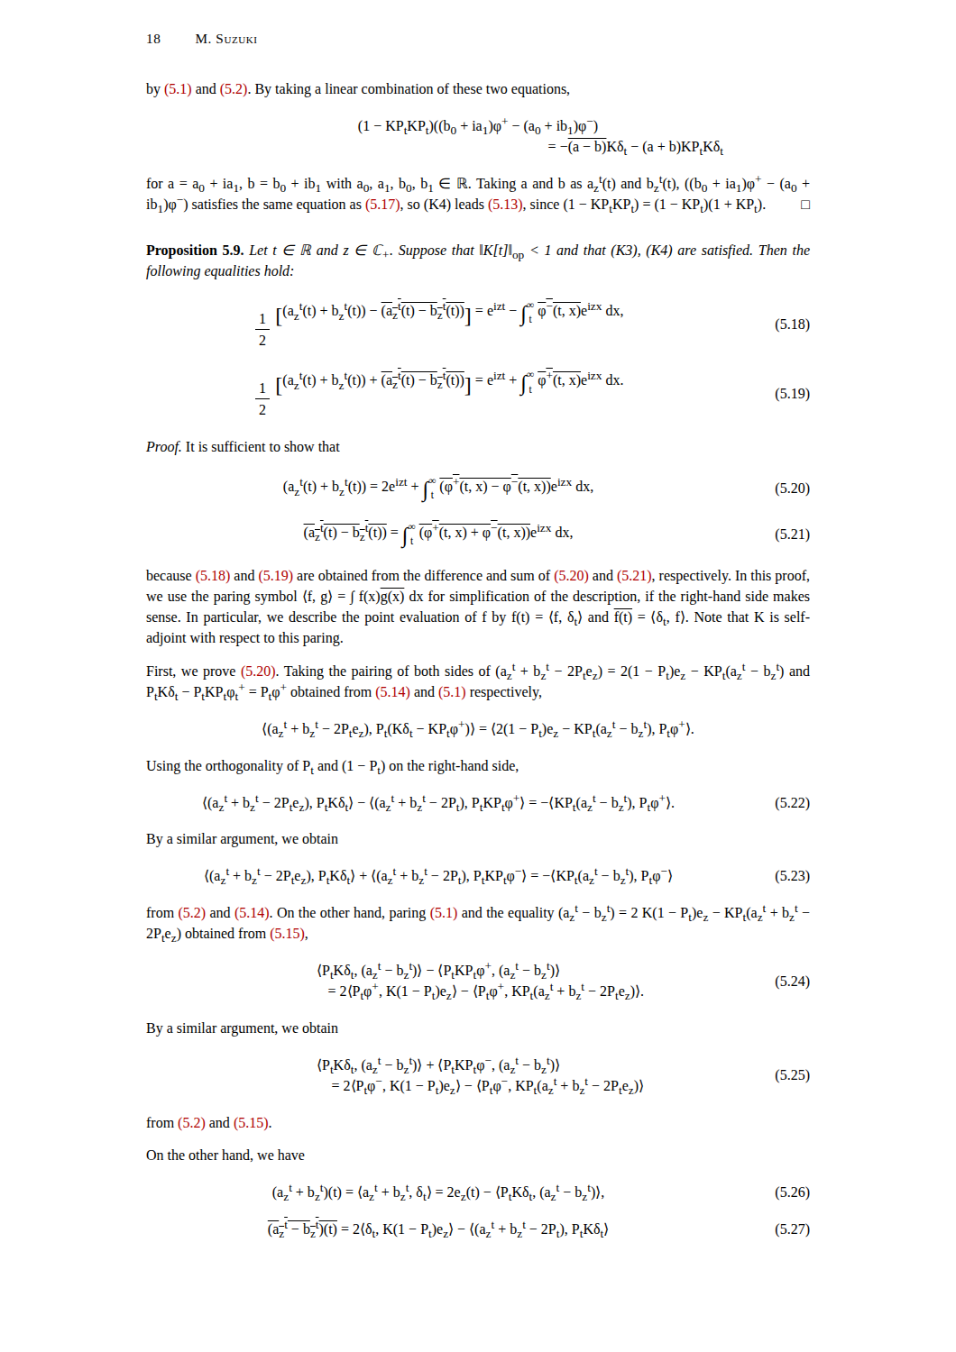18 M. Suzuki
by (5.1) and (5.2). By taking a linear combination of these two equations,
(1 − KPtKPt)((b0 + ia1)φ+ − (a0 + ib1)φ−) = −(a − b) Kδt − (a + b)KPtKδt
for a = a0 + ia1, b = b0 + ib1 with a0, a1, b0, b1 ∈ ℝ. Taking a and b as azt(t) and bzt(t), ((b0 + ia1)φ+ − (a0 + ib1)φ−) satisfies the same equation as (5.17), so (K4) leads (5.13), since (1 − KPtKPt) = (1 − KPt)(1 + KPt). □
Proposition 5.9. Let t ∈ ℝ and z ∈ ℂ+. Suppose that ‖K[t]‖op < 1 and that (K3), (K4) are satisfied. Then the following equalities hold:
12 [(azt(t) + bzt(t)) − (azt(t) − bzt(t))] = eizt − ∫∞t φ−(t, x) eizx dx, (5.18)
12 [(azt(t) + bzt(t)) + (azt(t) − bzt(t))] = eizt + ∫∞t φ+(t, x) eizx dx. (5.19)
Proof. It is sufficient to show that
(azt(t) + bzt(t)) = 2eizt + ∫∞t (φ+(t, x) − φ−(t, x)) eizx dx, (5.20)
(azt(t) − bzt(t)) = ∫∞t (φ+(t, x) + φ−(t, x)) eizx dx, (5.21)
because (5.18) and (5.19) are obtained from the difference and sum of (5.20) and (5.21), respectively. In this proof, we use the paring symbol ⟨f, g⟩ = ∫ f(x)g(x) dx for simplification of the description, if the right-hand side makes sense. In particular, we describe the point evaluation of f by f(t) = ⟨f, δt⟩ and f(t) = ⟨δt, f⟩. Note that K is self-adjoint with respect to this paring.
First, we prove (5.20). Taking the pairing of both sides of (azt + bzt − 2Ptez) = 2(1 − Pt)ez − KPt(azt − bzt) and PtKδt − PtKPtφt+ = Ptφ+ obtained from (5.14) and (5.1) respectively,
⟨(azt + bzt − 2Ptez), Pt(Kδt − KPtφ+)⟩ = ⟨2(1 − Pt)ez − KPt(azt − bzt), Ptφ+⟩.
Using the orthogonality of Pt and (1 − Pt) on the right-hand side,
⟨(azt + bzt − 2Ptez), PtKδt⟩ − ⟨(azt + bzt − 2Pt), PtKPtφ+⟩ = −⟨KPt(azt − bzt), Ptφ+⟩. (5.22)
By a similar argument, we obtain
⟨(azt + bzt − 2Ptez), PtKδt⟩ + ⟨(azt + bzt − 2Pt), PtKPtφ−⟩ = −⟨KPt(azt − bzt), Ptφ−⟩ (5.23)
from (5.2) and (5.14). On the other hand, paring (5.1) and the equality (azt − bzt) = 2 K(1 − Pt)ez − KPt(azt + bzt − 2Ptez) obtained from (5.15),
⟨PtKδt, (azt − bzt)⟩ − ⟨PtKPtφ+, (azt − bzt)⟩ = 2⟨Ptφ+, K(1 − Pt)ez⟩ − ⟨Ptφ+, KPt(azt + bzt − 2Ptez)⟩. (5.24)
By a similar argument, we obtain
⟨PtKδt, (azt − bzt)⟩ + ⟨PtKPtφ−, (azt − bzt)⟩ = 2⟨Ptφ−, K(1 − Pt)ez⟩ − ⟨Ptφ−, KPt(azt + bzt − 2Ptez)⟩ (5.25)
from (5.2) and (5.15).
On the other hand, we have
(azt + bzt)(t) = ⟨azt + bzt, δt⟩ = 2ez(t) − ⟨PtKδt, (azt − bzt)⟩, (5.26)
(azt − bzt)(t) = 2⟨δt, K(1 − Pt)ez⟩ − ⟨(azt + bzt − 2Pt), PtKδt⟩ (5.27)